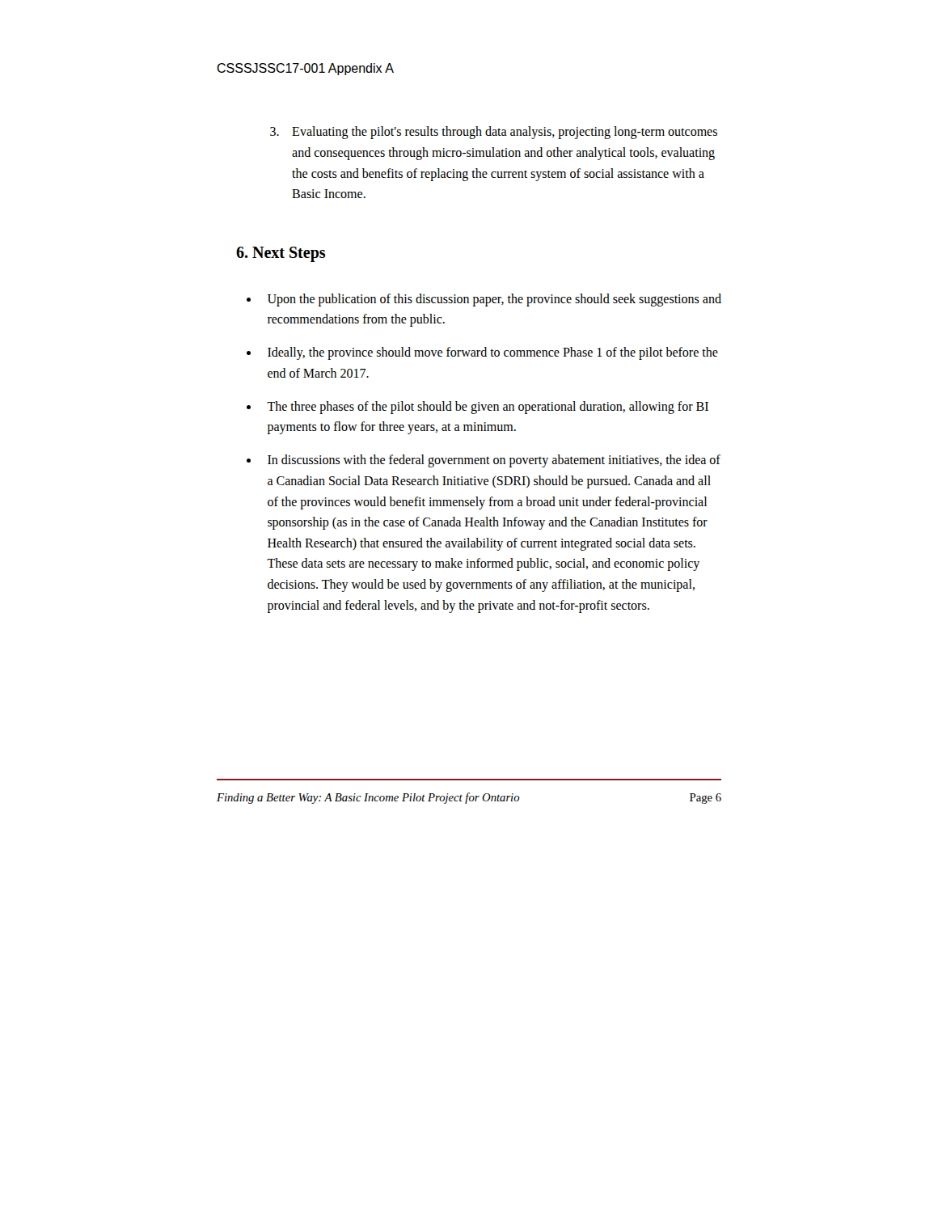CSSSJSSC17-001 Appendix A
Evaluating the pilot's results through data analysis, projecting long-term outcomes and consequences through micro-simulation and other analytical tools, evaluating the costs and benefits of replacing the current system of social assistance with a Basic Income.
6. Next Steps
Upon the publication of this discussion paper, the province should seek suggestions and recommendations from the public.
Ideally, the province should move forward to commence Phase 1 of the pilot before the end of March 2017.
The three phases of the pilot should be given an operational duration, allowing for BI payments to flow for three years, at a minimum.
In discussions with the federal government on poverty abatement initiatives, the idea of a Canadian Social Data Research Initiative (SDRI) should be pursued. Canada and all of the provinces would benefit immensely from a broad unit under federal-provincial sponsorship (as in the case of Canada Health Infoway and the Canadian Institutes for Health Research) that ensured the availability of current integrated social data sets. These data sets are necessary to make informed public, social, and economic policy decisions. They would be used by governments of any affiliation, at the municipal, provincial and federal levels, and by the private and not-for-profit sectors.
Finding a Better Way: A Basic Income Pilot Project for Ontario Page 6